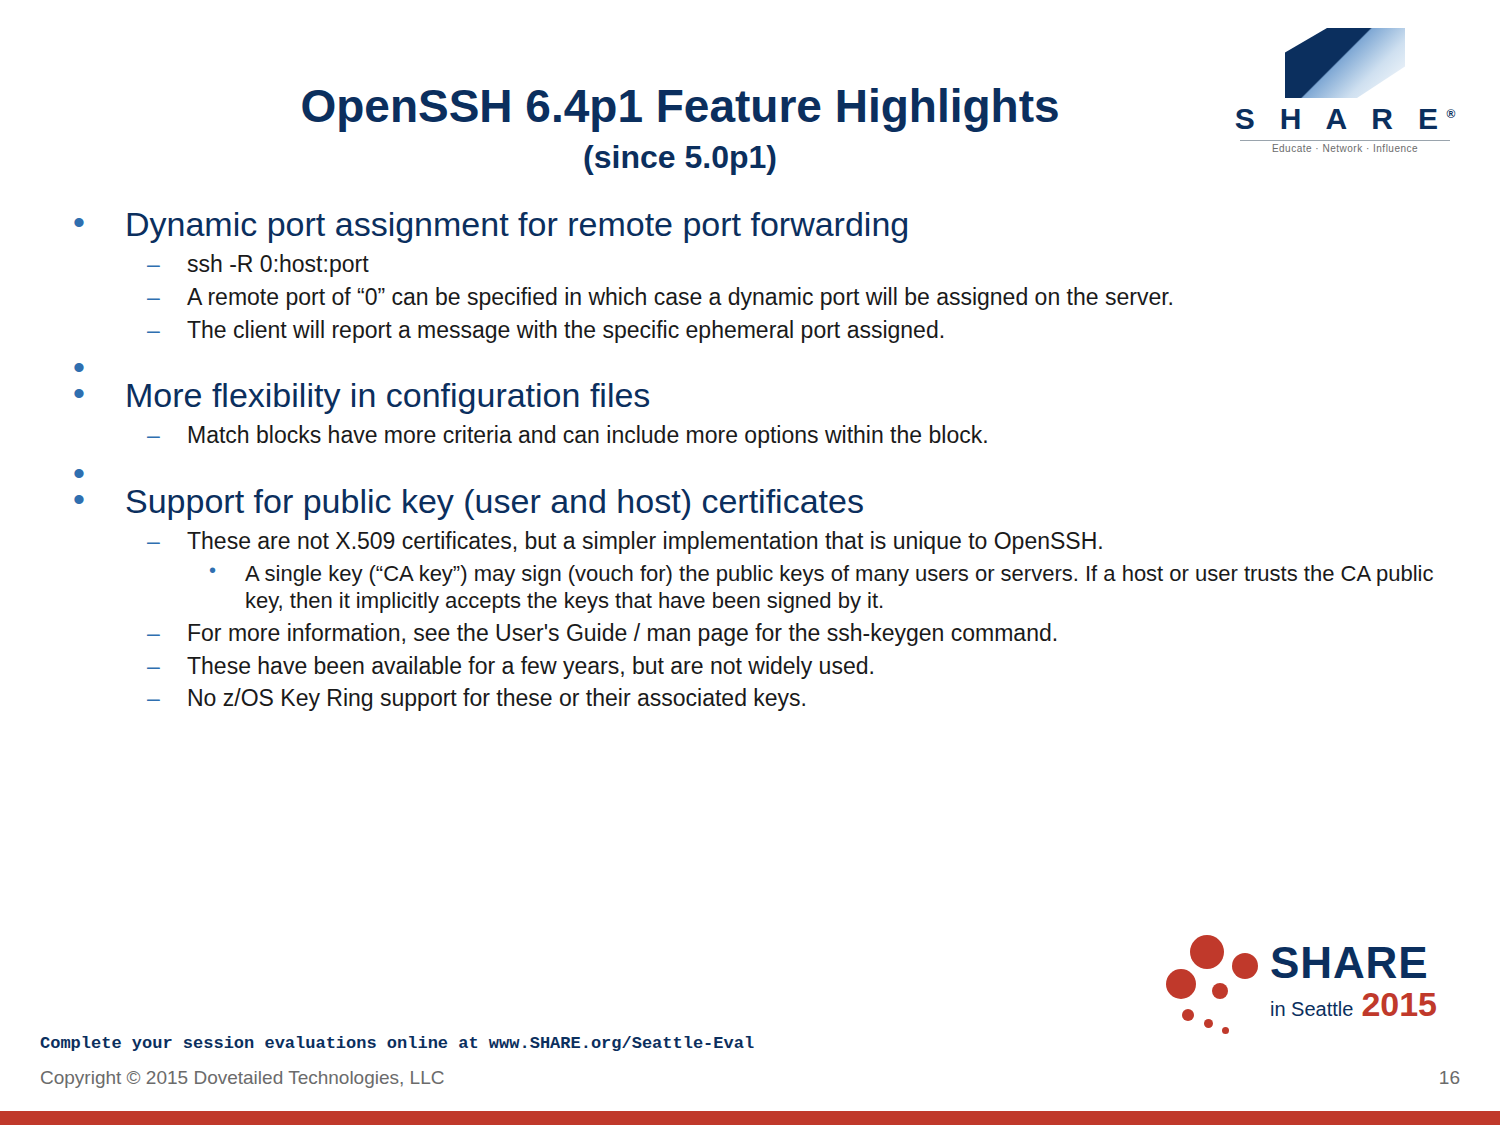S H A R E®
Educate · Network · Influence
OpenSSH 6.4p1 Feature Highlights (since 5.0p1)
Dynamic port assignment for remote port forwarding
ssh -R 0:host:port
A remote port of “0” can be specified in which case a dynamic port will be assigned on the server.
The client will report a message with the specific ephemeral port assigned.
More flexibility in configuration files
Match blocks have more criteria and can include more options within the block.
Support for public key (user and host) certificates
These are not X.509 certificates, but a simpler implementation that is unique to OpenSSH.
A single key (“CA key”) may sign (vouch for) the public keys of many users or servers. If a host or user trusts the CA public key, then it implicitly accepts the keys that have been signed by it.
For more information, see the User's Guide / man page for the ssh-keygen command.
These have been available for a few years, but are not widely used.
No z/OS Key Ring support for these or their associated keys.
Complete your session evaluations online at www.SHARE.org/Seattle-Eval
Copyright © 2015 Dovetailed Technologies, LLC
16
SHARE
in Seattle 2015